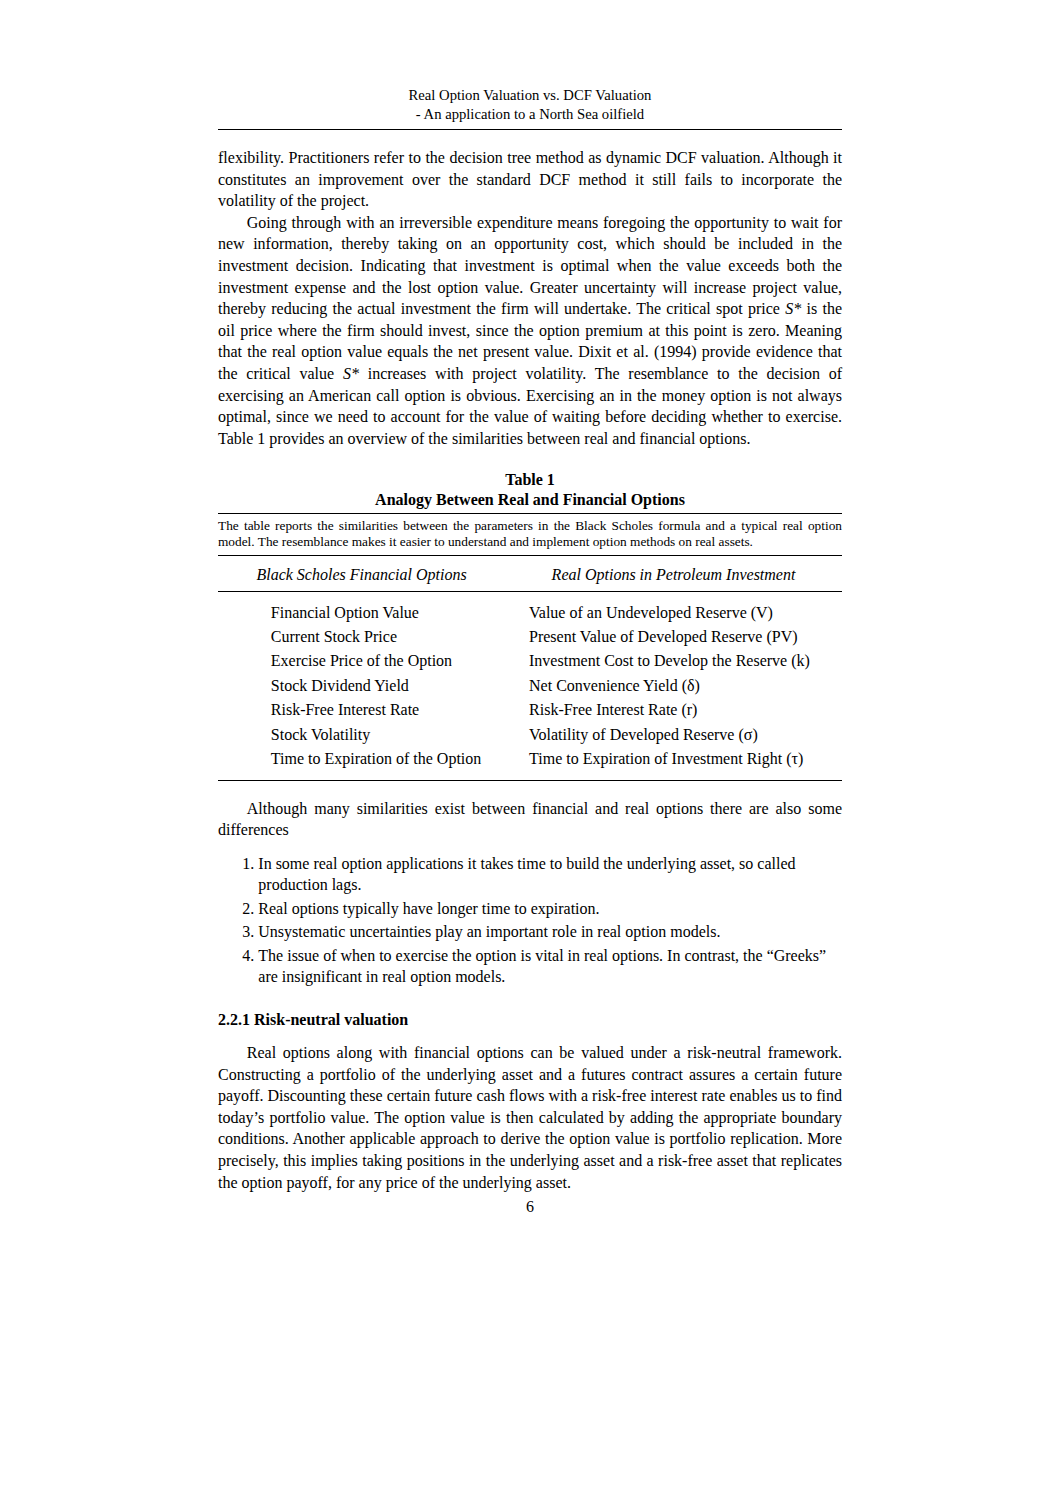Real Option Valuation vs. DCF Valuation
- An application to a North Sea oilfield
flexibility. Practitioners refer to the decision tree method as dynamic DCF valuation. Although it constitutes an improvement over the standard DCF method it still fails to incorporate the volatility of the project.
Going through with an irreversible expenditure means foregoing the opportunity to wait for new information, thereby taking on an opportunity cost, which should be included in the investment decision. Indicating that investment is optimal when the value exceeds both the investment expense and the lost option value. Greater uncertainty will increase project value, thereby reducing the actual investment the firm will undertake. The critical spot price S* is the oil price where the firm should invest, since the option premium at this point is zero. Meaning that the real option value equals the net present value. Dixit et al. (1994) provide evidence that the critical value S* increases with project volatility. The resemblance to the decision of exercising an American call option is obvious. Exercising an in the money option is not always optimal, since we need to account for the value of waiting before deciding whether to exercise. Table 1 provides an overview of the similarities between real and financial options.
Table 1
Analogy Between Real and Financial Options
The table reports the similarities between the parameters in the Black Scholes formula and a typical real option model. The resemblance makes it easier to understand and implement option methods on real assets.
| Black Scholes Financial Options | Real Options in Petroleum Investment |
| --- | --- |
| Financial Option Value | Value of an Undeveloped Reserve (V) |
| Current Stock Price | Present Value of Developed Reserve (PV) |
| Exercise Price of the Option | Investment Cost to Develop the Reserve (k) |
| Stock Dividend Yield | Net Convenience Yield (δ) |
| Risk-Free Interest Rate | Risk-Free Interest Rate (r) |
| Stock Volatility | Volatility of Developed Reserve (σ) |
| Time to Expiration of the Option | Time to Expiration of Investment Right (τ) |
Although many similarities exist between financial and real options there are also some differences
In some real option applications it takes time to build the underlying asset, so called production lags.
Real options typically have longer time to expiration.
Unsystematic uncertainties play an important role in real option models.
The issue of when to exercise the option is vital in real options. In contrast, the “Greeks” are insignificant in real option models.
2.2.1 Risk-neutral valuation
Real options along with financial options can be valued under a risk-neutral framework. Constructing a portfolio of the underlying asset and a futures contract assures a certain future payoff. Discounting these certain future cash flows with a risk-free interest rate enables us to find today’s portfolio value. The option value is then calculated by adding the appropriate boundary conditions. Another applicable approach to derive the option value is portfolio replication. More precisely, this implies taking positions in the underlying asset and a risk-free asset that replicates the option payoff, for any price of the underlying asset.
6